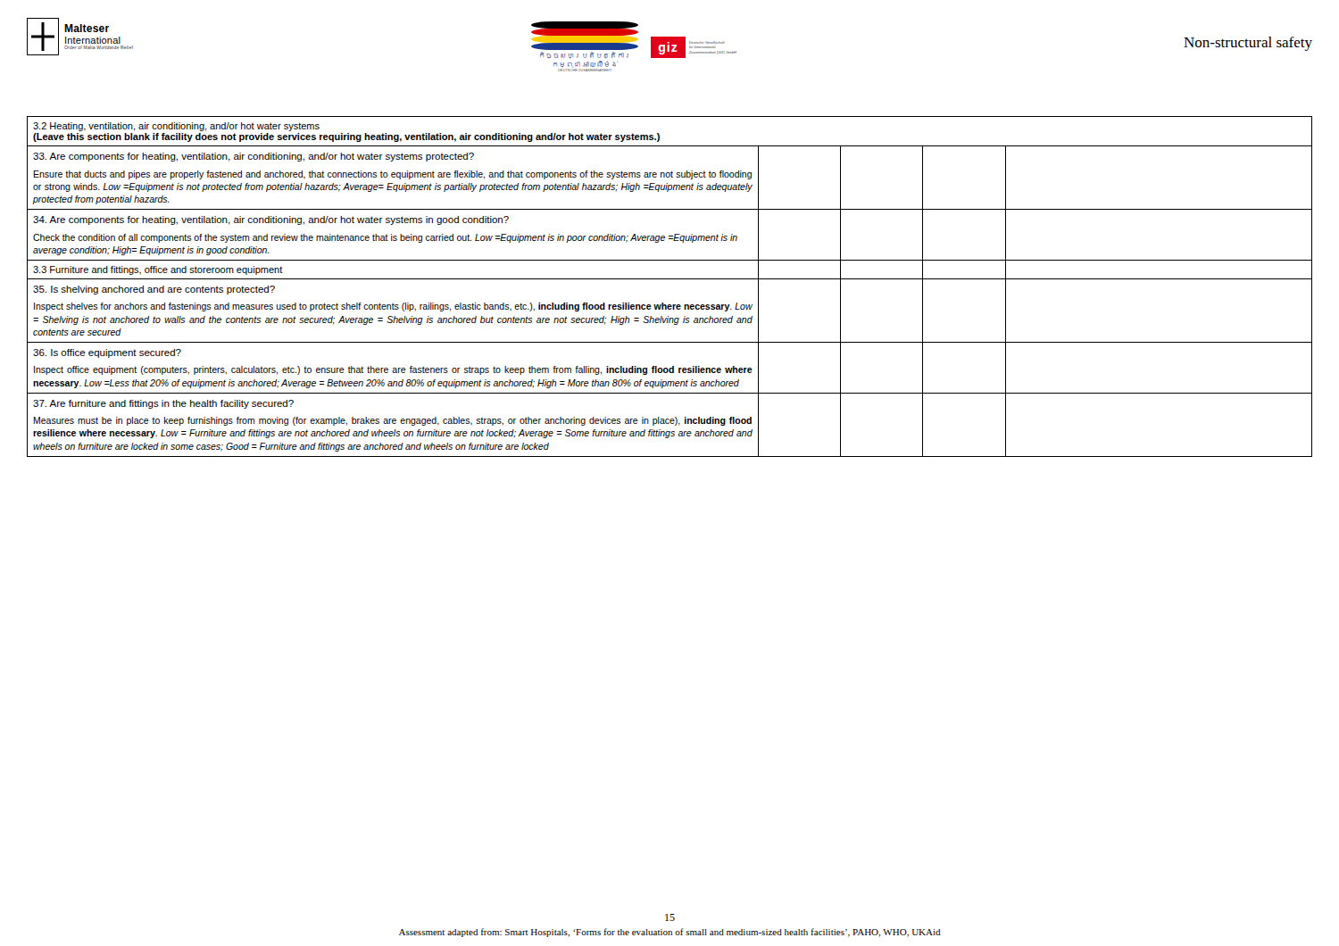Malteser
International
Order of Malta Worldwide Relief
កិច្ចសហប្រតិបត្តិការ
កម្ពុជា​ អាល្លឺម៉ង់
DEUTSCHE ZUSAMMENARBEIT
giz
Deutsche Gesellschaft
für Internationale
Zusammenarbeit (GIZ) GmbH
Non-structural safety
| 3.2 Heating, ventilation, air conditioning, and/or hot water systems (Leave this section blank if facility does not provide services requiring heating, ventilation, air conditioning and/or hot water systems.) |
| 33. Are components for heating, ventilation, air conditioning, and/or hot water systems protected? Ensure that ducts and pipes are properly fastened and anchored, that connections to equipment are flexible, and that components of the systems are not subject to flooding or strong winds. Low =Equipment is not protected from potential hazards; Average= Equipment is partially protected from potential hazards; High =Equipment is adequately protected from potential hazards. | | | | |
| 34. Are components for heating, ventilation, air conditioning, and/or hot water systems in good condition? Check the condition of all components of the system and review the maintenance that is being carried out. Low =Equipment is in poor condition; Average =Equipment is in average condition; High= Equipment is in good condition. | | | | |
| 3.3 Furniture and fittings, office and storeroom equipment | | | | |
| 35. Is shelving anchored and are contents protected? Inspect shelves for anchors and fastenings and measures used to protect shelf contents (lip, railings, elastic bands, etc.), including flood resilience where necessary . Low = Shelving is not anchored to walls and the contents are not secured; Average = Shelving is anchored but contents are not secured; High = Shelving is anchored and contents are secured | | | | |
| 36. Is office equipment secured? Inspect office equipment (computers, printers, calculators, etc.) to ensure that there are fasteners or straps to keep them from falling, including flood resilience where necessary . Low =Less that 20% of equipment is anchored; Average = Between 20% and 80% of equipment is anchored; High = More than 80% of equipment is anchored | | | | |
| 37. Are furniture and fittings in the health facility secured? Measures must be in place to keep furnishings from moving (for example, brakes are engaged, cables, straps, or other anchoring devices are in place), including flood resilience where necessary . Low = Furniture and fittings are not anchored and wheels on furniture are not locked; Average = Some furniture and fittings are anchored and wheels on furniture are locked in some cases; Good = Furniture and fittings are anchored and wheels on furniture are locked | | | | |
15
Assessment adapted from: Smart Hospitals, ‘Forms for the evaluation of small and medium-sized health facilities’, PAHO, WHO, UKAid